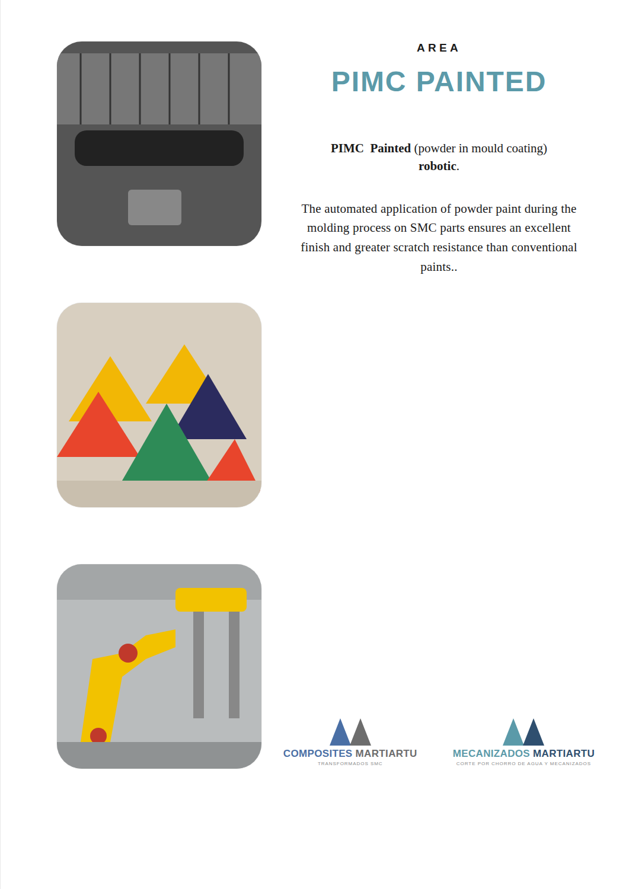Area
PIMC Painted
PIMC Painted (powder in mould coating) robotic.
The automated application of powder paint during the molding process on SMC parts ensures an excellent finish and greater scratch resistance than conventional paints..
COMPOSITES MARTIARTU
TRANSFORMADOS SMC
MECANIZADOS MARTIARTU
CORTE POR CHORRO DE AGUA Y MECANIZADOS